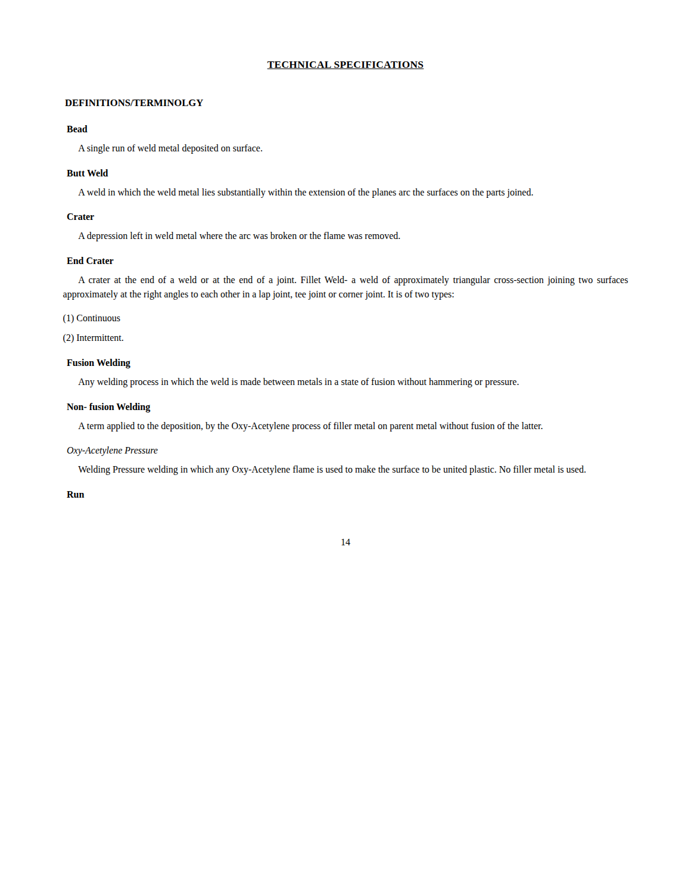TECHNICAL SPECIFICATIONS
DEFINITIONS/TERMINOLGY
Bead
A single run of weld metal deposited on surface.
Butt Weld
A weld in which the weld metal lies substantially within the extension of the planes arc the surfaces on the parts joined.
Crater
A depression left in weld metal where the arc was broken or the flame was removed.
End Crater
A crater at the end of a weld or at the end of a joint. Fillet Weld- a weld of approximately triangular cross-section joining two surfaces approximately at the right angles to each other in a lap joint, tee joint or corner joint. It is of two types:
(1) Continuous
(2) Intermittent.
Fusion Welding
Any welding process in which the weld is made between metals in a state of fusion without hammering or pressure.
Non- fusion Welding
A term applied to the deposition, by the Oxy-Acetylene process of filler metal on parent metal without fusion of the latter.
Oxy-Acetylene Pressure
Welding Pressure welding in which any Oxy-Acetylene flame is used to make the surface to be united plastic. No filler metal is used.
Run
14